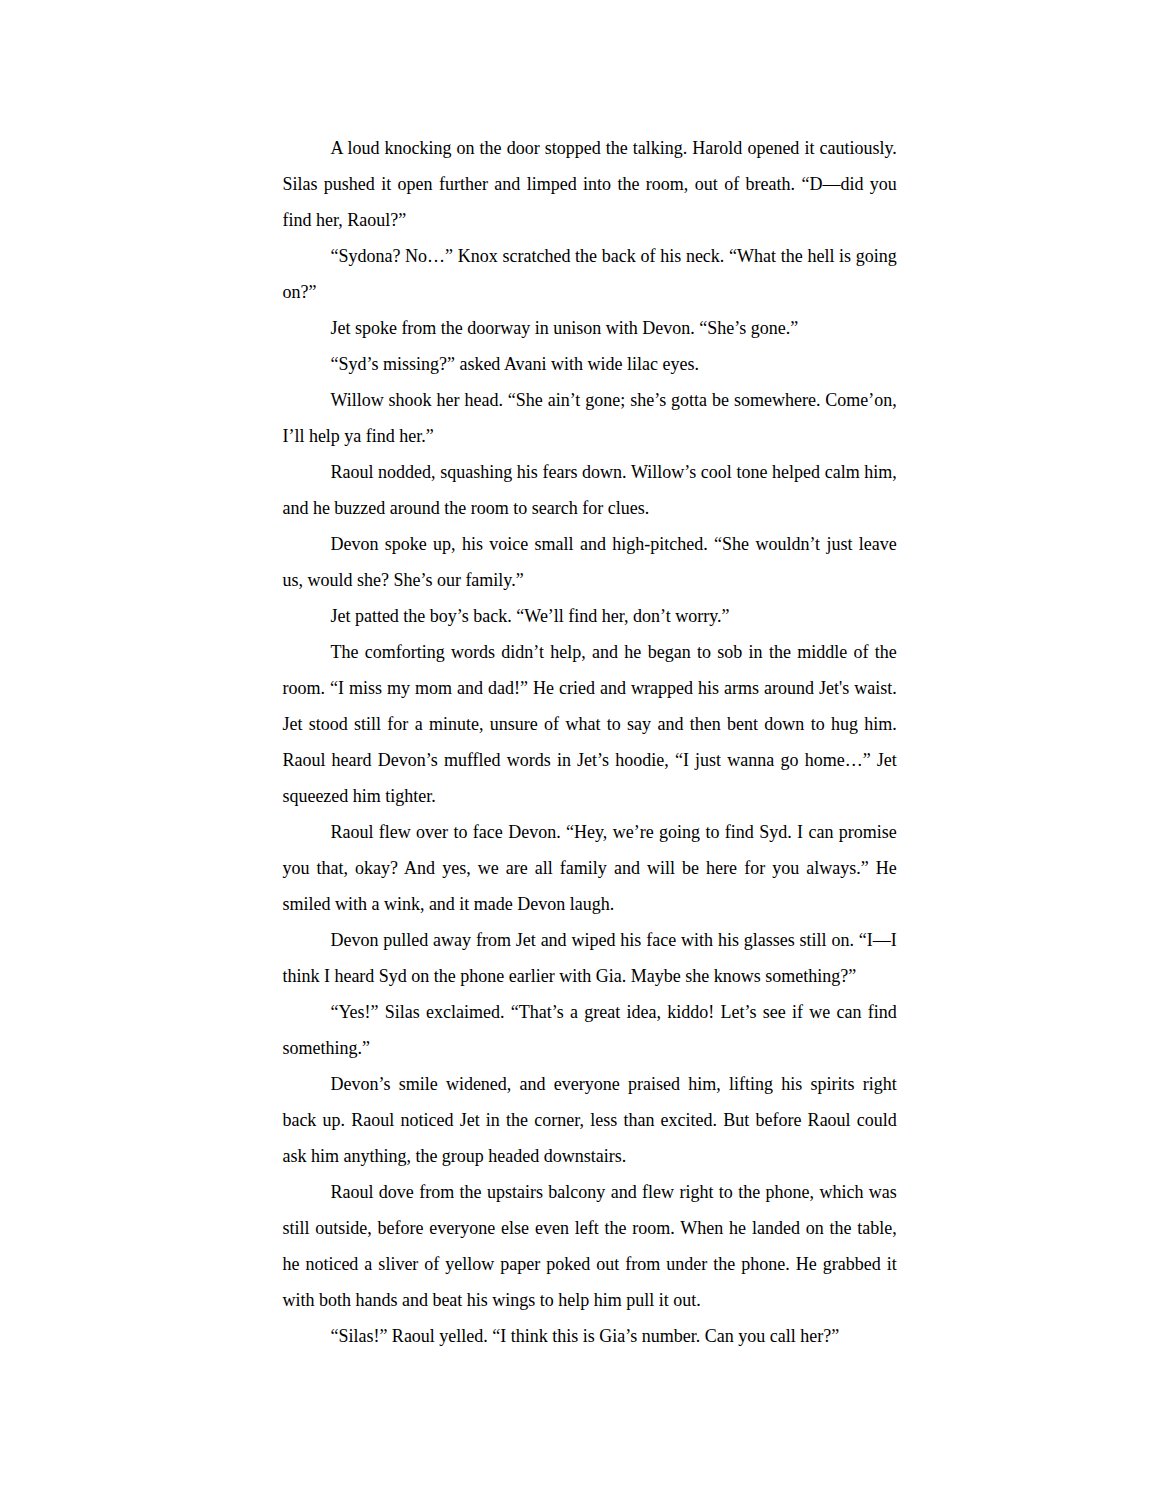A loud knocking on the door stopped the talking. Harold opened it cautiously. Silas pushed it open further and limped into the room, out of breath. “D—did you find her, Raoul?”
“Sydona? No…” Knox scratched the back of his neck. “What the hell is going on?”
Jet spoke from the doorway in unison with Devon. “She’s gone.”
“Syd’s missing?” asked Avani with wide lilac eyes.
Willow shook her head. “She ain’t gone; she’s gotta be somewhere. Come’on, I’ll help ya find her.”
Raoul nodded, squashing his fears down. Willow’s cool tone helped calm him, and he buzzed around the room to search for clues.
Devon spoke up, his voice small and high-pitched. “She wouldn’t just leave us, would she? She’s our family.”
Jet patted the boy’s back. “We’ll find her, don’t worry.”
The comforting words didn’t help, and he began to sob in the middle of the room. “I miss my mom and dad!” He cried and wrapped his arms around Jet's waist. Jet stood still for a minute, unsure of what to say and then bent down to hug him. Raoul heard Devon’s muffled words in Jet’s hoodie, “I just wanna go home…” Jet squeezed him tighter.
Raoul flew over to face Devon. “Hey, we’re going to find Syd. I can promise you that, okay? And yes, we are all family and will be here for you always.” He smiled with a wink, and it made Devon laugh.
Devon pulled away from Jet and wiped his face with his glasses still on. “I—I think I heard Syd on the phone earlier with Gia. Maybe she knows something?”
“Yes!” Silas exclaimed. “That’s a great idea, kiddo! Let’s see if we can find something.”
Devon’s smile widened, and everyone praised him, lifting his spirits right back up. Raoul noticed Jet in the corner, less than excited. But before Raoul could ask him anything, the group headed downstairs.
Raoul dove from the upstairs balcony and flew right to the phone, which was still outside, before everyone else even left the room. When he landed on the table, he noticed a sliver of yellow paper poked out from under the phone. He grabbed it with both hands and beat his wings to help him pull it out.
“Silas!” Raoul yelled. “I think this is Gia’s number. Can you call her?”